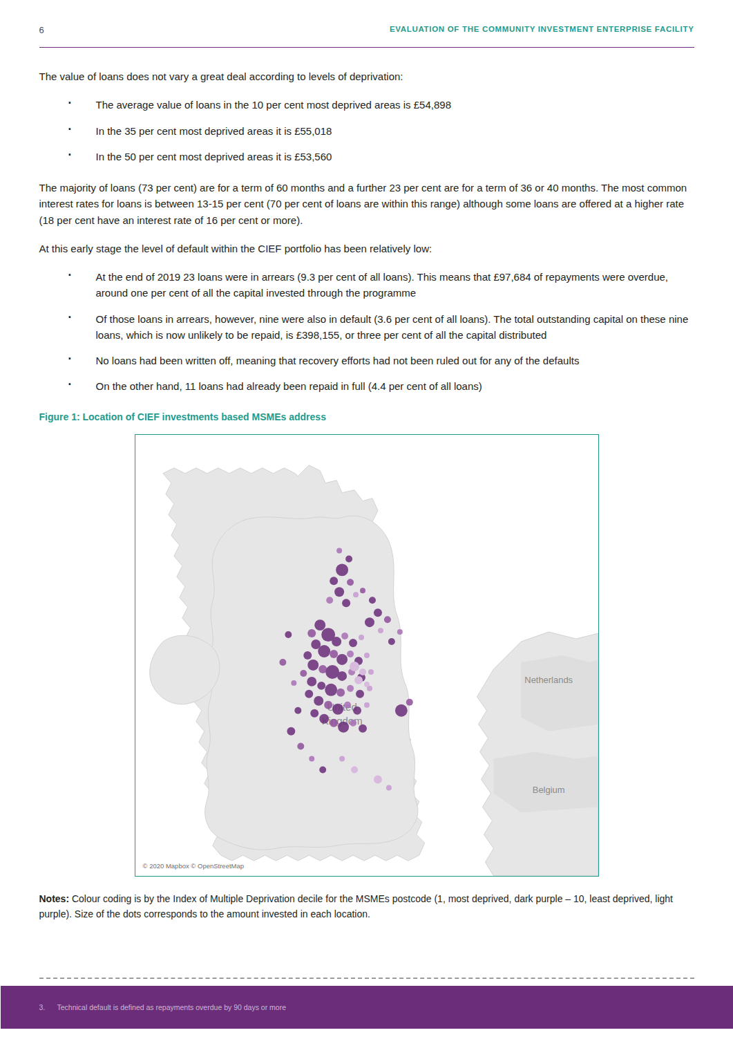6
Evaluation of the Community Investment Enterprise Facility
The value of loans does not vary a great deal according to levels of deprivation:
The average value of loans in the 10 per cent most deprived areas is £54,898
In the 35 per cent most deprived areas it is £55,018
In the 50 per cent most deprived areas it is £53,560
The majority of loans (73 per cent) are for a term of 60 months and a further 23 per cent are for a term of 36 or 40 months. The most common interest rates for loans is between 13-15 per cent (70 per cent of loans are within this range) although some loans are offered at a higher rate (18 per cent have an interest rate of 16 per cent or more).
At this early stage the level of default within the CIEF portfolio has been relatively low:
At the end of 2019 23 loans were in arrears (9.3 per cent of all loans). This means that £97,684 of repayments were overdue, around one per cent of all the capital invested through the programme
Of those loans in arrears, however, nine were also in default (3.6 per cent of all loans). The total outstanding capital on these nine loans, which is now unlikely to be repaid, is £398,155, or three per cent of all the capital distributed
No loans had been written off, meaning that recovery efforts had not been ruled out for any of the defaults
On the other hand, 11 loans had already been repaid in full (4.4 per cent of all loans)
Figure 1: Location of CIEF investments based MSMEs address
United Kingdom Netherlands Belgium
© 2020 Mapbox © OpenStreetMap
Notes: Colour coding is by the Index of Multiple Deprivation decile for the MSMEs postcode (1, most deprived, dark purple – 10, least deprived, light purple). Size of the dots corresponds to the amount invested in each location.
3. Technical default is defined as repayments overdue by 90 days or more